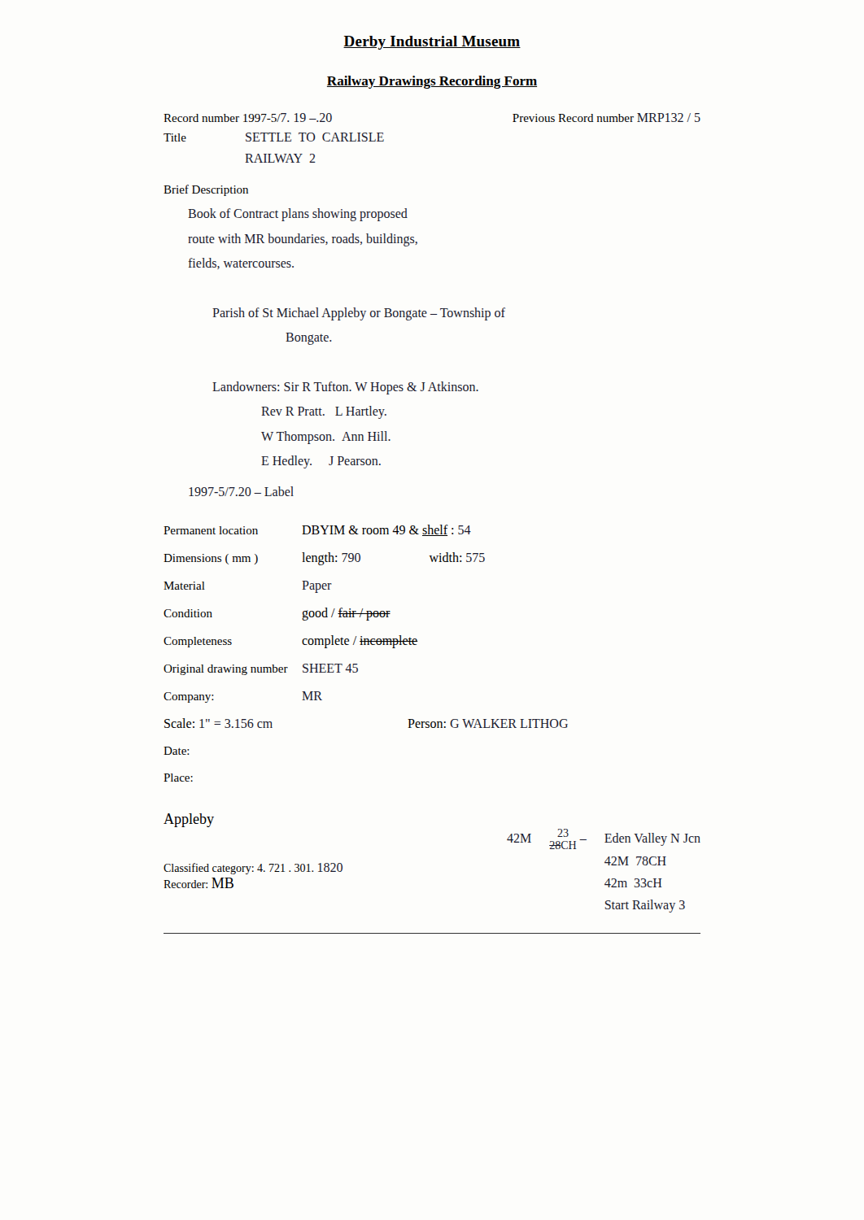Derby Industrial Museum
Railway Drawings Recording Form
Record number 1997-5/7. 19 –.20
Previous Record number MRP132 / 5
Title
SETTLE TO CARLISLE
RAILWAY 2
Brief Description
Book of Contract plans showing proposed
route with MR boundaries, roads, buildings,
fields, watercourses.
Parish of St Michael Appleby or Bongate – Township of
Bongate.
Landowners: Sir R Tufton. W Hopes & J Atkinson.
Rev R Pratt. L Hartley.
W Thompson. Ann Hill.
E Hedley. J Pearson.
1997-5/7.20 – Label
Permanent location
DBYIM & room 49 & shelf : 54
Dimensions ( mm )
length: 790 width: 575
Material
Paper
Condition
good / fair / poor
Completeness
complete / incomplete
Original drawing number
SHEET 45
Company:
MR
Scale: 1" = 3.156 cm
Person: G WALKER LITHOG
Date:
Place:
Appleby
42M 23 28 CH – Eden Valley N Jcn
42M 78CH
42m 33cH
Start Railway 3
Classified category: 4. 721 . 301. 1820
Recorder: MB